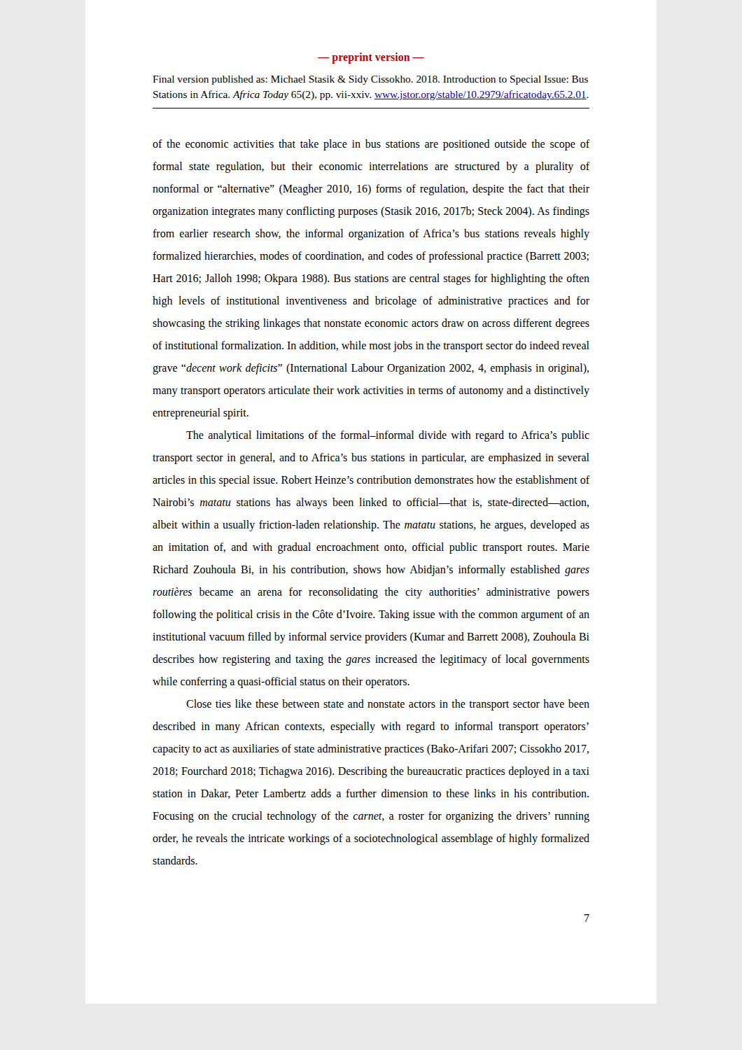— preprint version —
Final version published as: Michael Stasik & Sidy Cissokho. 2018. Introduction to Special Issue: Bus Stations in Africa. Africa Today 65(2), pp. vii-xxiv. www.jstor.org/stable/10.2979/africatoday.65.2.01.
of the economic activities that take place in bus stations are positioned outside the scope of formal state regulation, but their economic interrelations are structured by a plurality of nonformal or “alternative” (Meagher 2010, 16) forms of regulation, despite the fact that their organization integrates many conflicting purposes (Stasik 2016, 2017b; Steck 2004). As findings from earlier research show, the informal organization of Africa’s bus stations reveals highly formalized hierarchies, modes of coordination, and codes of professional practice (Barrett 2003; Hart 2016; Jalloh 1998; Okpara 1988). Bus stations are central stages for highlighting the often high levels of institutional inventiveness and bricolage of administrative practices and for showcasing the striking linkages that nonstate economic actors draw on across different degrees of institutional formalization. In addition, while most jobs in the transport sector do indeed reveal grave “decent work deficits” (International Labour Organization 2002, 4, emphasis in original), many transport operators articulate their work activities in terms of autonomy and a distinctively entrepreneurial spirit.
The analytical limitations of the formal–informal divide with regard to Africa’s public transport sector in general, and to Africa’s bus stations in particular, are emphasized in several articles in this special issue. Robert Heinze’s contribution demonstrates how the establishment of Nairobi’s matatu stations has always been linked to official—that is, state-directed—action, albeit within a usually friction-laden relationship. The matatu stations, he argues, developed as an imitation of, and with gradual encroachment onto, official public transport routes. Marie Richard Zouhoula Bi, in his contribution, shows how Abidjan’s informally established gares routières became an arena for reconsolidating the city authorities’ administrative powers following the political crisis in the Côte d’Ivoire. Taking issue with the common argument of an institutional vacuum filled by informal service providers (Kumar and Barrett 2008), Zouhoula Bi describes how registering and taxing the gares increased the legitimacy of local governments while conferring a quasi-official status on their operators.
Close ties like these between state and nonstate actors in the transport sector have been described in many African contexts, especially with regard to informal transport operators’ capacity to act as auxiliaries of state administrative practices (Bako-Arifari 2007; Cissokho 2017, 2018; Fourchard 2018; Tichagwa 2016). Describing the bureaucratic practices deployed in a taxi station in Dakar, Peter Lambertz adds a further dimension to these links in his contribution. Focusing on the crucial technology of the carnet, a roster for organizing the drivers’ running order, he reveals the intricate workings of a sociotechnological assemblage of highly formalized standards.
7